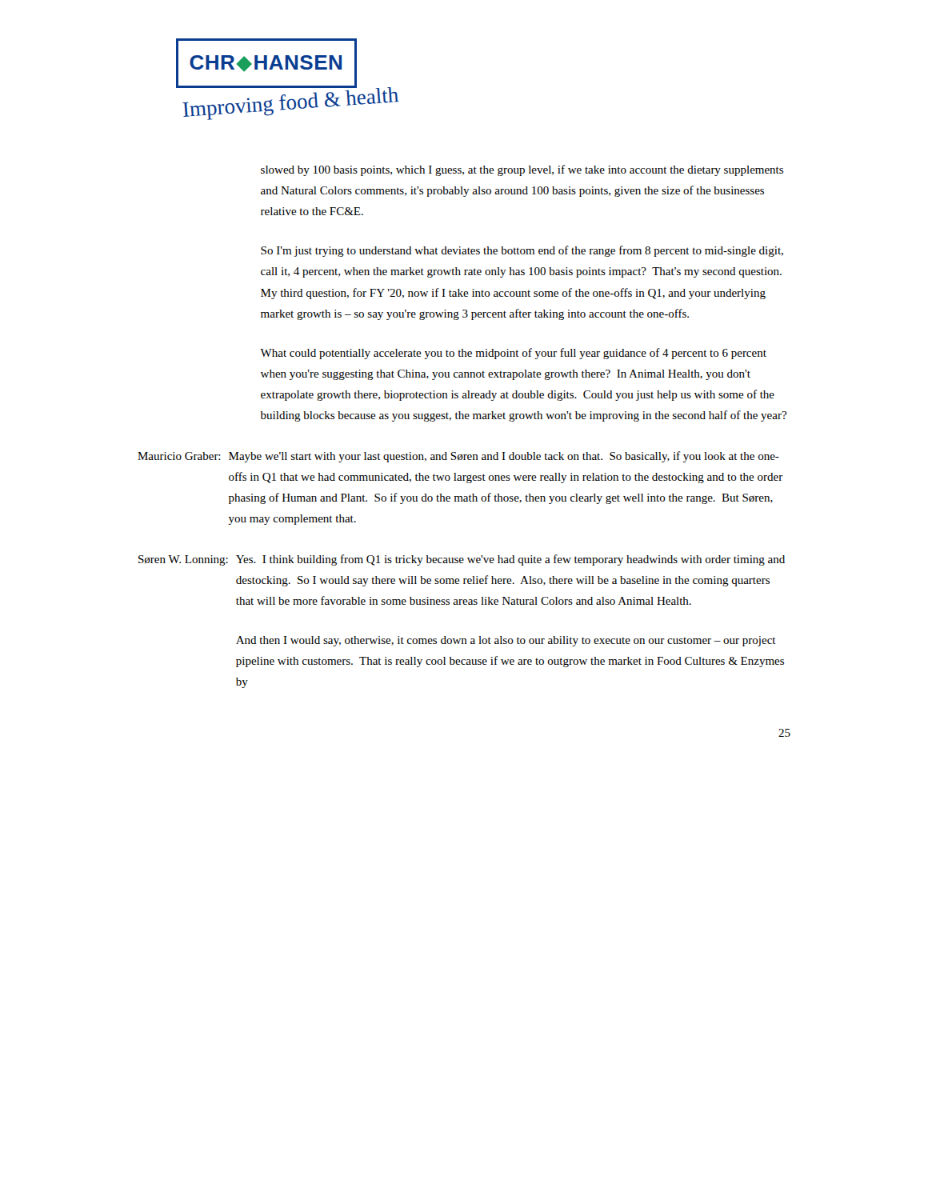CHR HANSEN
Improving food & health
slowed by 100 basis points, which I guess, at the group level, if we take into account the dietary supplements and Natural Colors comments, it's probably also around 100 basis points, given the size of the businesses relative to the FC&E.
So I'm just trying to understand what deviates the bottom end of the range from 8 percent to mid-single digit, call it, 4 percent, when the market growth rate only has 100 basis points impact? That's my second question. My third question, for FY '20, now if I take into account some of the one-offs in Q1, and your underlying market growth is – so say you're growing 3 percent after taking into account the one-offs.
What could potentially accelerate you to the midpoint of your full year guidance of 4 percent to 6 percent when you're suggesting that China, you cannot extrapolate growth there? In Animal Health, you don't extrapolate growth there, bioprotection is already at double digits. Could you just help us with some of the building blocks because as you suggest, the market growth won't be improving in the second half of the year?
Mauricio Graber:
Maybe we'll start with your last question, and Søren and I double tack on that. So basically, if you look at the one-offs in Q1 that we had communicated, the two largest ones were really in relation to the destocking and to the order phasing of Human and Plant. So if you do the math of those, then you clearly get well into the range. But Søren, you may complement that.
Søren W. Lonning:
Yes. I think building from Q1 is tricky because we've had quite a few temporary headwinds with order timing and destocking. So I would say there will be some relief here. Also, there will be a baseline in the coming quarters that will be more favorable in some business areas like Natural Colors and also Animal Health.
And then I would say, otherwise, it comes down a lot also to our ability to execute on our customer – our project pipeline with customers. That is really cool because if we are to outgrow the market in Food Cultures & Enzymes by
25